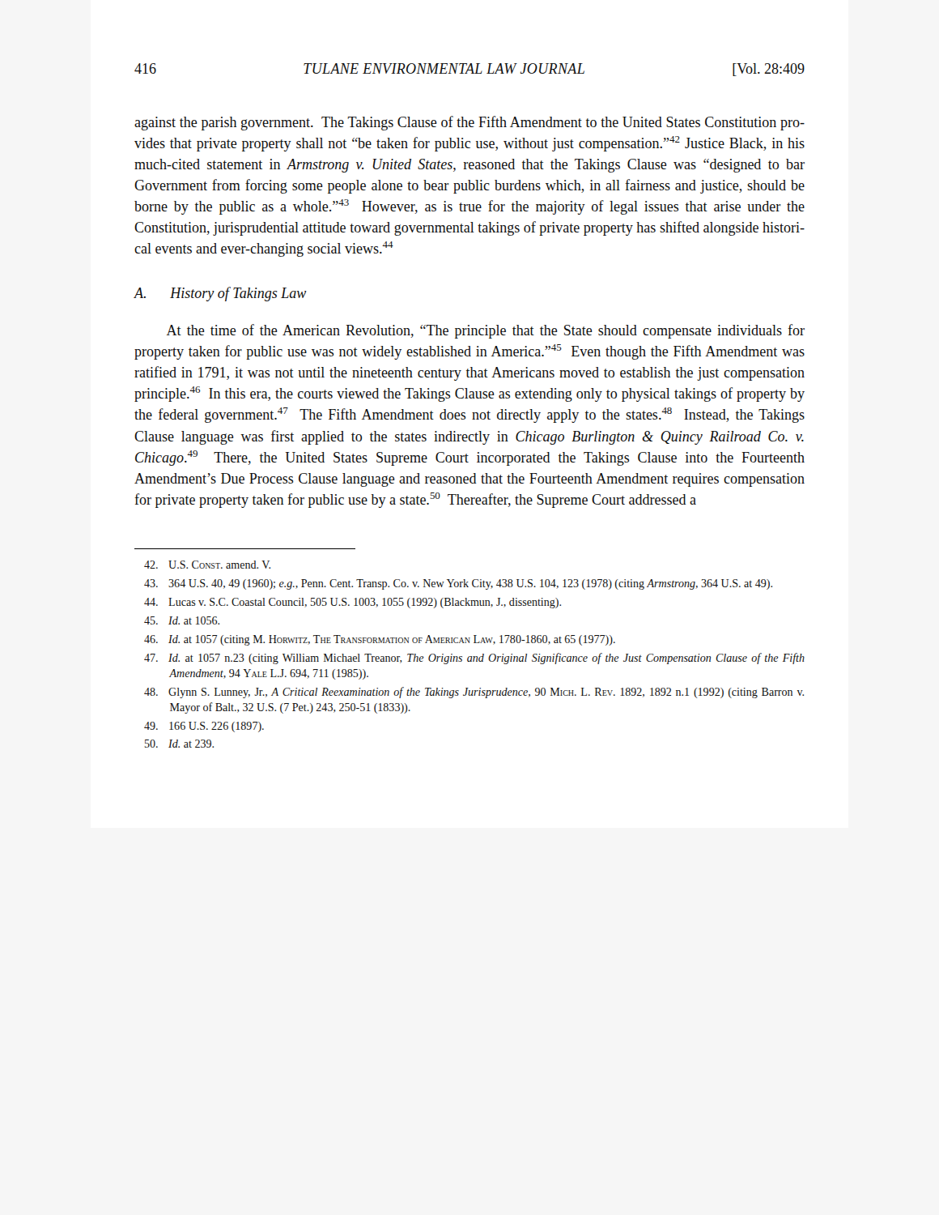416 Tulane Environmental Law Journal [Vol. 28:409
against the parish government. The Takings Clause of the Fifth Amendment to the United States Constitution provides that private property shall not “be taken for public use, without just compensation.”42 Justice Black, in his much-cited statement in Armstrong v. United States, reasoned that the Takings Clause was “designed to bar Government from forcing some people alone to bear public burdens which, in all fairness and justice, should be borne by the public as a whole.”43 However, as is true for the majority of legal issues that arise under the Constitution, jurisprudential attitude toward governmental takings of private property has shifted alongside historical events and ever-changing social views.44
A. History of Takings Law
At the time of the American Revolution, “The principle that the State should compensate individuals for property taken for public use was not widely established in America.”45 Even though the Fifth Amendment was ratified in 1791, it was not until the nineteenth century that Americans moved to establish the just compensation principle.46 In this era, the courts viewed the Takings Clause as extending only to physical takings of property by the federal government.47 The Fifth Amendment does not directly apply to the states.48 Instead, the Takings Clause language was first applied to the states indirectly in Chicago Burlington & Quincy Railroad Co. v. Chicago.49 There, the United States Supreme Court incorporated the Takings Clause into the Fourteenth Amendment’s Due Process Clause language and reasoned that the Fourteenth Amendment requires compensation for private property taken for public use by a state.50 Thereafter, the Supreme Court addressed a
42. U.S. Const. amend. V.
43. 364 U.S. 40, 49 (1960); e.g., Penn. Cent. Transp. Co. v. New York City, 438 U.S. 104, 123 (1978) (citing Armstrong, 364 U.S. at 49).
44. Lucas v. S.C. Coastal Council, 505 U.S. 1003, 1055 (1992) (Blackmun, J., dissenting).
45. Id. at 1056.
46. Id. at 1057 (citing M. Horwitz, The Transformation of American Law, 1780-1860, at 65 (1977)).
47. Id. at 1057 n.23 (citing William Michael Treanor, The Origins and Original Significance of the Just Compensation Clause of the Fifth Amendment, 94 Yale L.J. 694, 711 (1985)).
48. Glynn S. Lunney, Jr., A Critical Reexamination of the Takings Jurisprudence, 90 Mich. L. Rev. 1892, 1892 n.1 (1992) (citing Barron v. Mayor of Balt., 32 U.S. (7 Pet.) 243, 250-51 (1833)).
49. 166 U.S. 226 (1897).
50. Id. at 239.